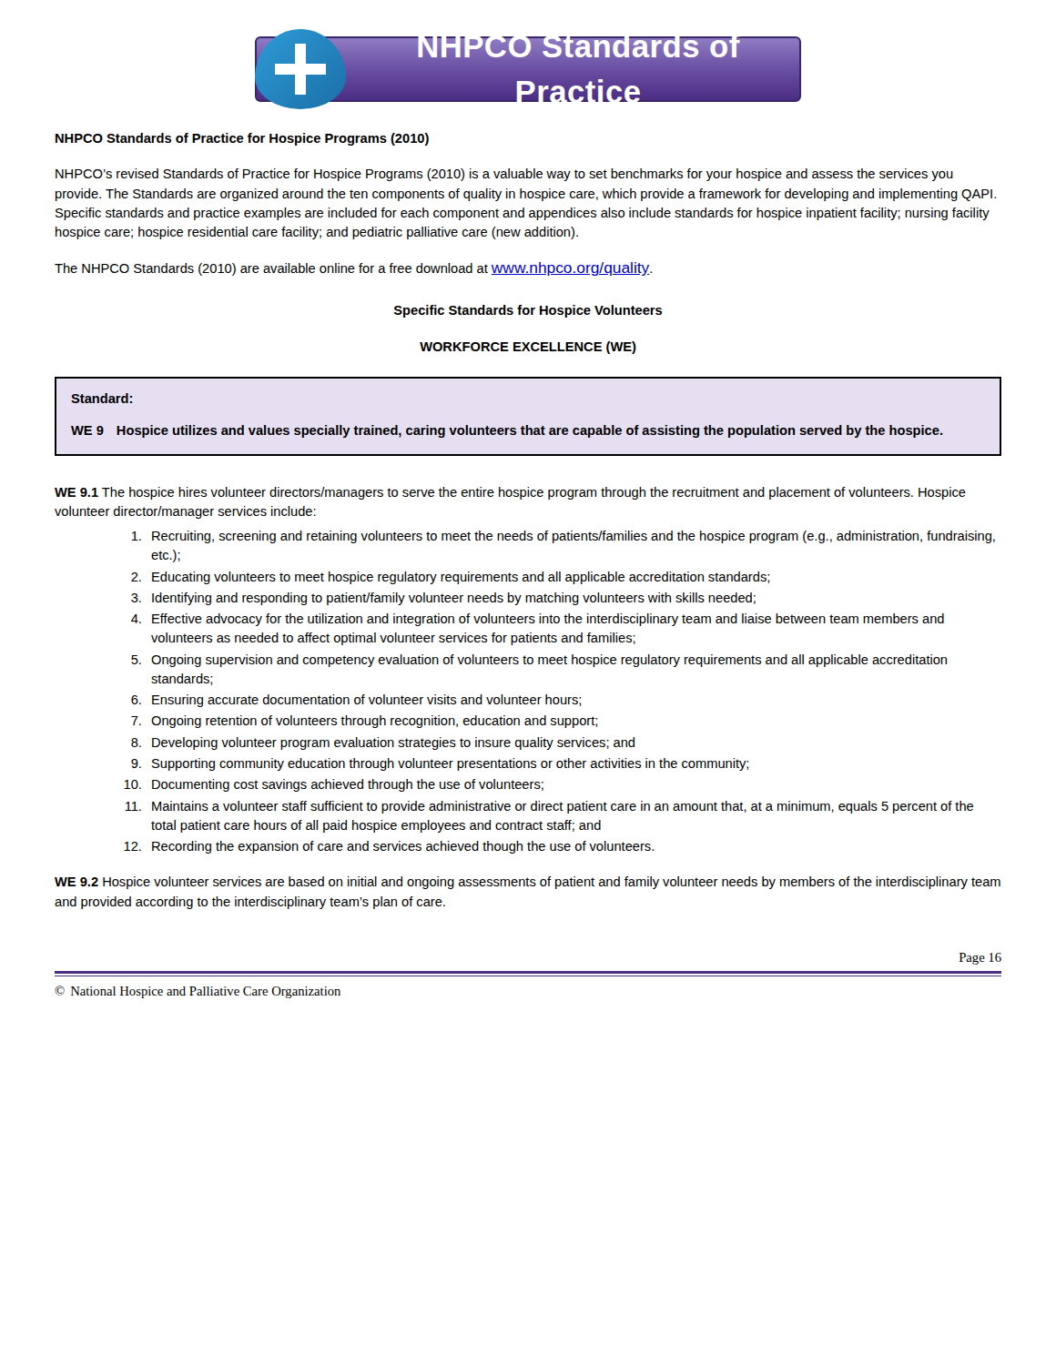NHPCO Standards of Practice
NHPCO Standards of Practice for Hospice Programs (2010)
NHPCO’s revised Standards of Practice for Hospice Programs (2010) is a valuable way to set benchmarks for your hospice and assess the services you provide. The Standards are organized around the ten components of quality in hospice care, which provide a framework for developing and implementing QAPI. Specific standards and practice examples are included for each component and appendices also include standards for hospice inpatient facility; nursing facility hospice care; hospice residential care facility; and pediatric palliative care (new addition).
The NHPCO Standards (2010) are available online for a free download at www.nhpco.org/quality.
Specific Standards for Hospice Volunteers
WORKFORCE EXCELLENCE (WE)
Standard:
WE 9 Hospice utilizes and values specially trained, caring volunteers that are capable of assisting the population served by the hospice.
WE 9.1 The hospice hires volunteer directors/managers to serve the entire hospice program through the recruitment and placement of volunteers. Hospice volunteer director/manager services include:
Recruiting, screening and retaining volunteers to meet the needs of patients/families and the hospice program (e.g., administration, fundraising, etc.);
Educating volunteers to meet hospice regulatory requirements and all applicable accreditation standards;
Identifying and responding to patient/family volunteer needs by matching volunteers with skills needed;
Effective advocacy for the utilization and integration of volunteers into the interdisciplinary team and liaise between team members and volunteers as needed to affect optimal volunteer services for patients and families;
Ongoing supervision and competency evaluation of volunteers to meet hospice regulatory requirements and all applicable accreditation standards;
Ensuring accurate documentation of volunteer visits and volunteer hours;
Ongoing retention of volunteers through recognition, education and support;
Developing volunteer program evaluation strategies to insure quality services; and
Supporting community education through volunteer presentations or other activities in the community;
Documenting cost savings achieved through the use of volunteers;
Maintains a volunteer staff sufficient to provide administrative or direct patient care in an amount that, at a minimum, equals 5 percent of the total patient care hours of all paid hospice employees and contract staff; and
Recording the expansion of care and services achieved though the use of volunteers.
WE 9.2 Hospice volunteer services are based on initial and ongoing assessments of patient and family volunteer needs by members of the interdisciplinary team and provided according to the interdisciplinary team’s plan of care.
Page 16
©National Hospice and Palliative Care Organization